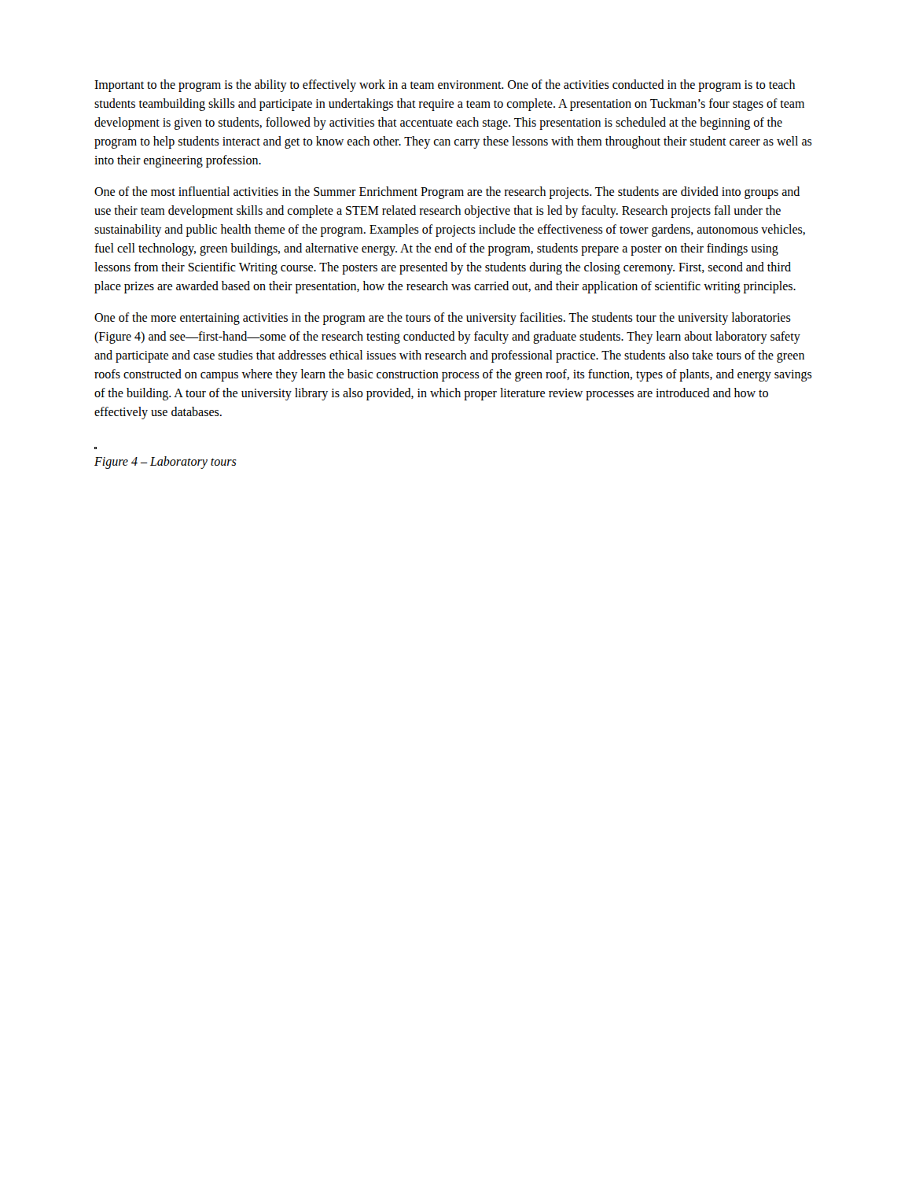Important to the program is the ability to effectively work in a team environment. One of the activities conducted in the program is to teach students teambuilding skills and participate in undertakings that require a team to complete. A presentation on Tuckman’s four stages of team development is given to students, followed by activities that accentuate each stage. This presentation is scheduled at the beginning of the program to help students interact and get to know each other. They can carry these lessons with them throughout their student career as well as into their engineering profession.
One of the most influential activities in the Summer Enrichment Program are the research projects. The students are divided into groups and use their team development skills and complete a STEM related research objective that is led by faculty. Research projects fall under the sustainability and public health theme of the program. Examples of projects include the effectiveness of tower gardens, autonomous vehicles, fuel cell technology, green buildings, and alternative energy. At the end of the program, students prepare a poster on their findings using lessons from their Scientific Writing course. The posters are presented by the students during the closing ceremony. First, second and third place prizes are awarded based on their presentation, how the research was carried out, and their application of scientific writing principles.
One of the more entertaining activities in the program are the tours of the university facilities. The students tour the university laboratories (Figure 4) and see—first-hand—some of the research testing conducted by faculty and graduate students. They learn about laboratory safety and participate and case studies that addresses ethical issues with research and professional practice. The students also take tours of the green roofs constructed on campus where they learn the basic construction process of the green roof, its function, types of plants, and energy savings of the building. A tour of the university library is also provided, in which proper literature review processes are introduced and how to effectively use databases.
Figure 4 – Laboratory tours